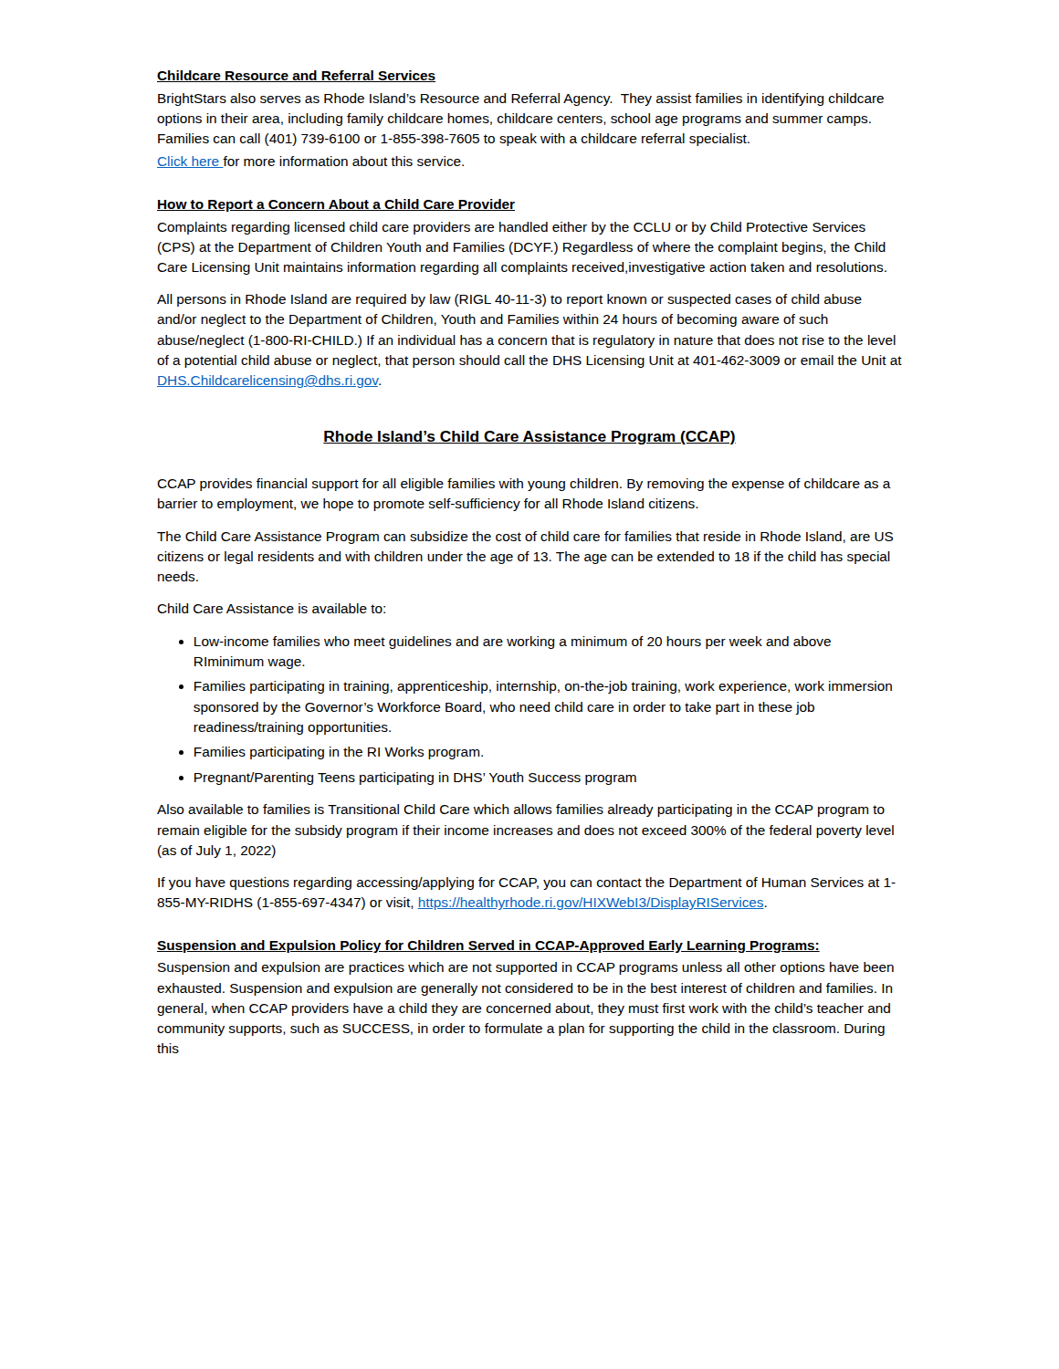Childcare Resource and Referral Services
BrightStars also serves as Rhode Island’s Resource and Referral Agency. They assist families in identifying childcare options in their area, including family childcare homes, childcare centers, school age programs and summer camps. Families can call (401) 739-6100 or 1-855-398-7605 to speak with a childcare referral specialist.
Click here for more information about this service.
How to Report a Concern About a Child Care Provider
Complaints regarding licensed child care providers are handled either by the CCLU or by Child Protective Services (CPS) at the Department of Children Youth and Families (DCYF.) Regardless of where the complaint begins, the Child Care Licensing Unit maintains information regarding all complaints received,investigative action taken and resolutions.
All persons in Rhode Island are required by law (RIGL 40-11-3) to report known or suspected cases of child abuse and/or neglect to the Department of Children, Youth and Families within 24 hours of becoming aware of such abuse/neglect (1-800-RI-CHILD.) If an individual has a concern that is regulatory in nature that does not rise to the level of a potential child abuse or neglect, that person should call the DHS Licensing Unit at 401-462-3009 or email the Unit at DHS.Childcarelicensing@dhs.ri.gov.
Rhode Island’s Child Care Assistance Program (CCAP)
CCAP provides financial support for all eligible families with young children. By removing the expense of childcare as a barrier to employment, we hope to promote self-sufficiency for all Rhode Island citizens.
The Child Care Assistance Program can subsidize the cost of child care for families that reside in Rhode Island, are US citizens or legal residents and with children under the age of 13. The age can be extended to 18 if the child has special needs.
Child Care Assistance is available to:
Low-income families who meet guidelines and are working a minimum of 20 hours per week and above RIminimum wage.
Families participating in training, apprenticeship, internship, on-the-job training, work experience, work immersion sponsored by the Governor’s Workforce Board, who need child care in order to take part in these job readiness/training opportunities.
Families participating in the RI Works program.
Pregnant/Parenting Teens participating in DHS’ Youth Success program
Also available to families is Transitional Child Care which allows families already participating in the CCAP program to remain eligible for the subsidy program if their income increases and does not exceed 300% of the federal poverty level (as of July 1, 2022)
If you have questions regarding accessing/applying for CCAP, you can contact the Department of Human Services at 1-855-MY-RIDHS (1-855-697-4347) or visit, https://healthyrhode.ri.gov/HIXWebI3/DisplayRIServices.
Suspension and Expulsion Policy for Children Served in CCAP-Approved Early Learning Programs:
Suspension and expulsion are practices which are not supported in CCAP programs unless all other options have been exhausted. Suspension and expulsion are generally not considered to be in the best interest of children and families. In general, when CCAP providers have a child they are concerned about, they must first work with the child’s teacher and community supports, such as SUCCESS, in order to formulate a plan for supporting the child in the classroom. During this